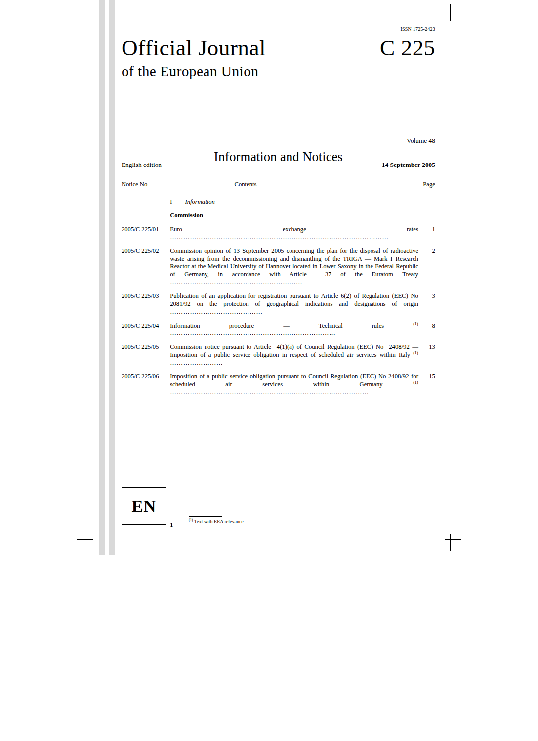ISSN 1725-2423
C 225
Official Journalof the European Union
Volume 48
English edition
Information and Notices
14 September 2005
Notice No Contents Page
| | I Information | |
| | Commission | |
| 2005/C 225/01 | Euro exchange rates ……………………………………………………………………………………… | 1 |
| 2005/C 225/02 | Commission opinion of 13 September 2005 concerning the plan for the disposal of radioactive waste arising from the decommissioning and dismantling of the TRIGA — Mark I Research Reactor at the Medical University of Hannover located in Lower Saxony in the Federal Republic of Germany, in accordance with Article 37 of the Euratom Treaty …………………………………………………… | 2 |
| 2005/C 225/03 | Publication of an application for registration pursuant to Article 6(2) of Regulation (EEC) No 2081/92 on the protection of geographical indications and designations of origin …………………………………… | 3 |
| 2005/C 225/04 | Information procedure — Technical rules (1) ………………………………………………………………… | 8 |
| 2005/C 225/05 | Commission notice pursuant to Article 4(1)(a) of Council Regulation (EEC) No 2408/92 — Imposition of a public service obligation in respect of scheduled air services within Italy (1) …………………… | 13 |
| 2005/C 225/06 | Imposition of a public service obligation pursuant to Council Regulation (EEC) No 2408/92 for scheduled air services within Germany (1) ……………………………………………………………………………… | 15 |
EN
1
(1) Text with EEA relevance